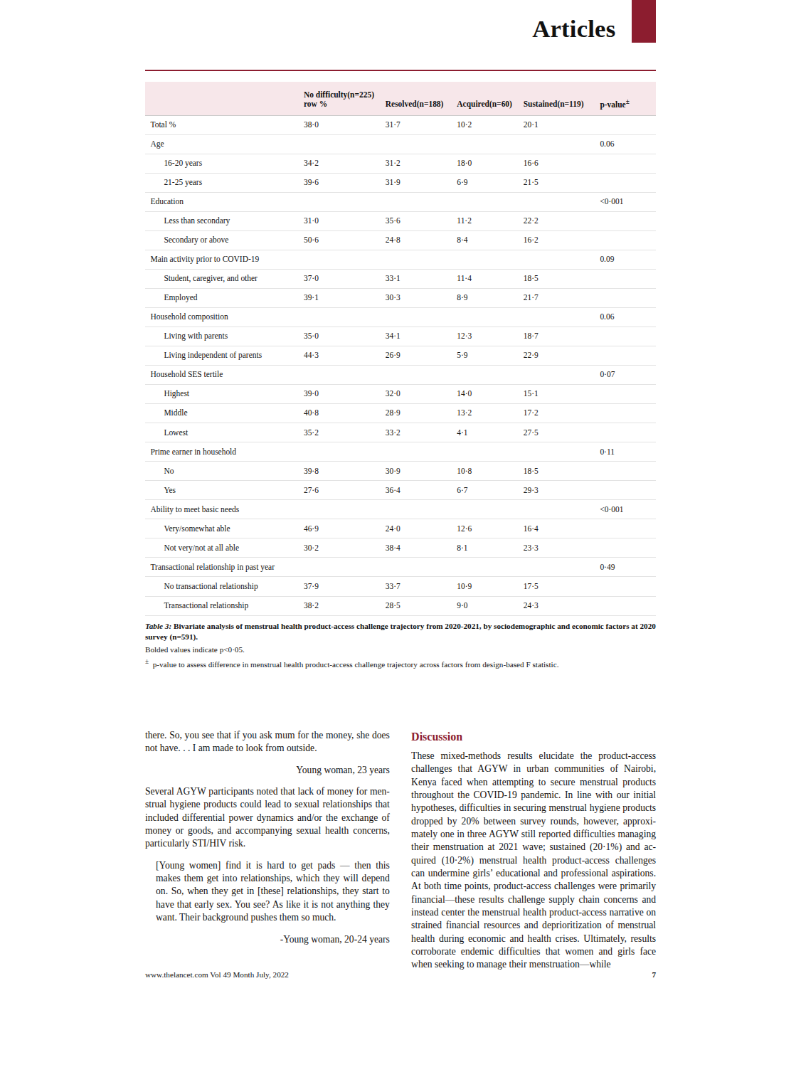Articles
| | No difficulty(n=225) row % | Resolved(n=188) | Acquired(n=60) | Sustained(n=119) | p-value ± |
| --- | --- | --- | --- | --- | --- |
| Total % | 38·0 | 31·7 | 10·2 | 20·1 | |
| Age | | | | | 0.06 |
| 16-20 years | 34·2 | 31·2 | 18·0 | 16·6 | |
| 21-25 years | 39·6 | 31·9 | 6·9 | 21·5 | |
| Education | | | | | <0·001 |
| Less than secondary | 31·0 | 35·6 | 11·2 | 22·2 | |
| Secondary or above | 50·6 | 24·8 | 8·4 | 16·2 | |
| Main activity prior to COVID-19 | | | | | 0.09 |
| Student, caregiver, and other | 37·0 | 33·1 | 11·4 | 18·5 | |
| Employed | 39·1 | 30·3 | 8·9 | 21·7 | |
| Household composition | | | | | 0.06 |
| Living with parents | 35·0 | 34·1 | 12·3 | 18·7 | |
| Living independent of parents | 44·3 | 26·9 | 5·9 | 22·9 | |
| Household SES tertile | | | | | 0·07 |
| Highest | 39·0 | 32·0 | 14·0 | 15·1 | |
| Middle | 40·8 | 28·9 | 13·2 | 17·2 | |
| Lowest | 35·2 | 33·2 | 4·1 | 27·5 | |
| Prime earner in household | | | | | 0·11 |
| No | 39·8 | 30·9 | 10·8 | 18·5 | |
| Yes | 27·6 | 36·4 | 6·7 | 29·3 | |
| Ability to meet basic needs | | | | | <0·001 |
| Very/somewhat able | 46·9 | 24·0 | 12·6 | 16·4 | |
| Not very/not at all able | 30·2 | 38·4 | 8·1 | 23·3 | |
| Transactional relationship in past year | | | | | 0·49 |
| No transactional relationship | 37·9 | 33·7 | 10·9 | 17·5 | |
| Transactional relationship | 38·2 | 28·5 | 9·0 | 24·3 | |
Table 3: Bivariate analysis of menstrual health product-access challenge trajectory from 2020-2021, by sociodemographic and economic factors at 2020 survey (n=591). Bolded values indicate p<0·05. ± p-value to assess difference in menstrual health product-access challenge trajectory across factors from design-based F statistic.
there. So, you see that if you ask mum for the money, she does not have. . . I am made to look from outside.
Young woman, 23 years
Several AGYW participants noted that lack of money for menstrual hygiene products could lead to sexual relationships that included differential power dynamics and/or the exchange of money or goods, and accompanying sexual health concerns, particularly STI/HIV risk.
[Young women] find it is hard to get pads — then this makes them get into relationships, which they will depend on. So, when they get in [these] relationships, they start to have that early sex. You see? As like it is not anything they want. Their background pushes them so much.
-Young woman, 20-24 years
Discussion
These mixed-methods results elucidate the product-access challenges that AGYW in urban communities of Nairobi, Kenya faced when attempting to secure menstrual products throughout the COVID-19 pandemic. In line with our initial hypotheses, difficulties in securing menstrual hygiene products dropped by 20% between survey rounds, however, approximately one in three AGYW still reported difficulties managing their menstruation at 2021 wave; sustained (20·1%) and acquired (10·2%) menstrual health product-access challenges can undermine girls’ educational and professional aspirations. At both time points, product-access challenges were primarily financial—these results challenge supply chain concerns and instead center the menstrual health product-access narrative on strained financial resources and deprioritization of menstrual health during economic and health crises. Ultimately, results corroborate endemic difficulties that women and girls face when seeking to manage their menstruation—while
www.thelancet.com Vol 49 Month July, 2022
7